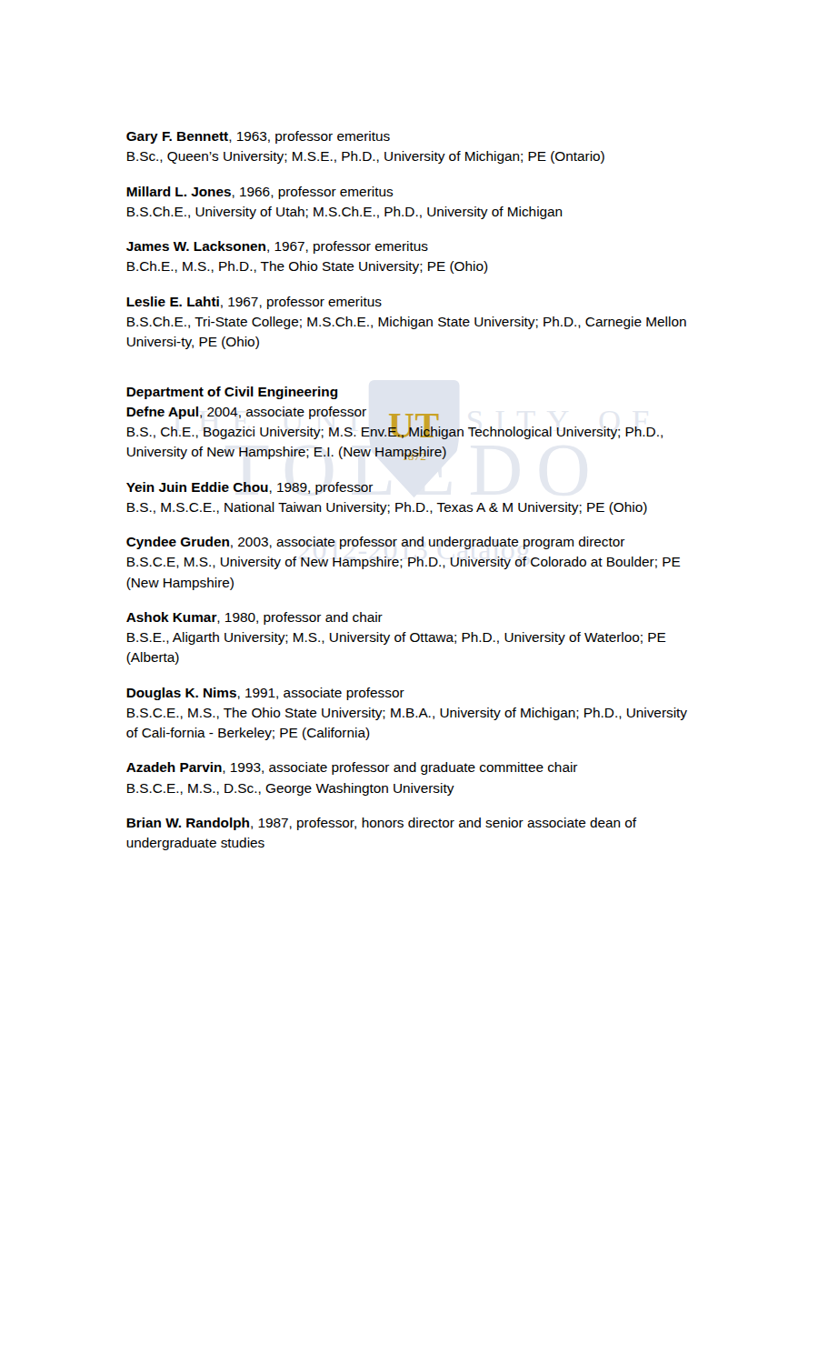THE UNIVERSITY OF
TOLEDO
2012-2013 Catalog
UT
1872
Gary F. Bennett, 1963, professor emeritus
B.Sc., Queen’s University; M.S.E., Ph.D., University of Michigan; PE (Ontario)
Millard L. Jones, 1966, professor emeritus
B.S.Ch.E., University of Utah; M.S.Ch.E., Ph.D., University of Michigan
James W. Lacksonen, 1967, professor emeritus
B.Ch.E., M.S., Ph.D., The Ohio State University; PE (Ohio)
Leslie E. Lahti, 1967, professor emeritus
B.S.Ch.E., Tri-State College; M.S.Ch.E., Michigan State University; Ph.D., Carnegie Mellon Universi-ty, PE (Ohio)
Department of Civil Engineering
Defne Apul, 2004, associate professor
B.S., Ch.E., Bogazici University; M.S. Env.E., Michigan Technological University; Ph.D., University of New Hampshire; E.I. (New Hampshire)
Yein Juin Eddie Chou, 1989, professor
B.S., M.S.C.E., National Taiwan University; Ph.D., Texas A & M University; PE (Ohio)
Cyndee Gruden, 2003, associate professor and undergraduate program director
B.S.C.E, M.S., University of New Hampshire; Ph.D., University of Colorado at Boulder; PE (New Hampshire)
Ashok Kumar, 1980, professor and chair
B.S.E., Aligarth University; M.S., University of Ottawa; Ph.D., University of Waterloo; PE (Alberta)
Douglas K. Nims, 1991, associate professor
B.S.C.E., M.S., The Ohio State University; M.B.A., University of Michigan; Ph.D., University of Cali-fornia - Berkeley; PE (California)
Azadeh Parvin, 1993, associate professor and graduate committee chair
B.S.C.E., M.S., D.Sc., George Washington University
Brian W. Randolph, 1987, professor, honors director and senior associate dean of undergraduate studies